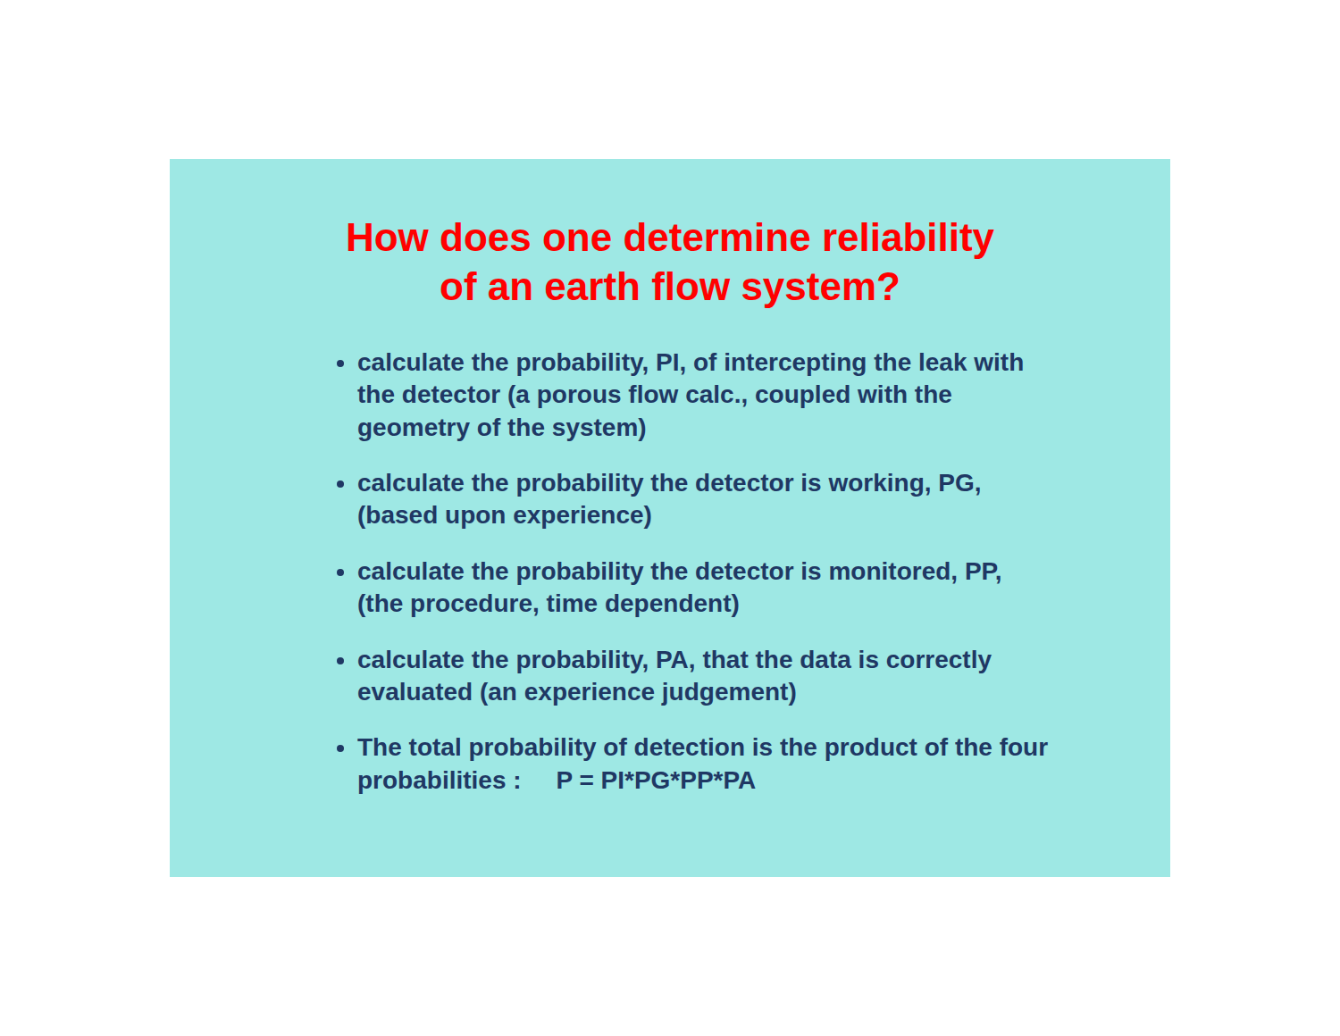How does one determine reliability
of an earth flow system?
calculate the probability, PI, of intercepting the leak with the detector (a porous flow calc., coupled with the geometry of the system)
calculate the probability the detector is working, PG, (based upon experience)
calculate the probability the detector is monitored, PP, (the procedure, time dependent)
calculate the probability, PA, that the data is correctly evaluated (an experience judgement)
The total probability of detection is the product of the four probabilities : P = PI*PG*PP*PA